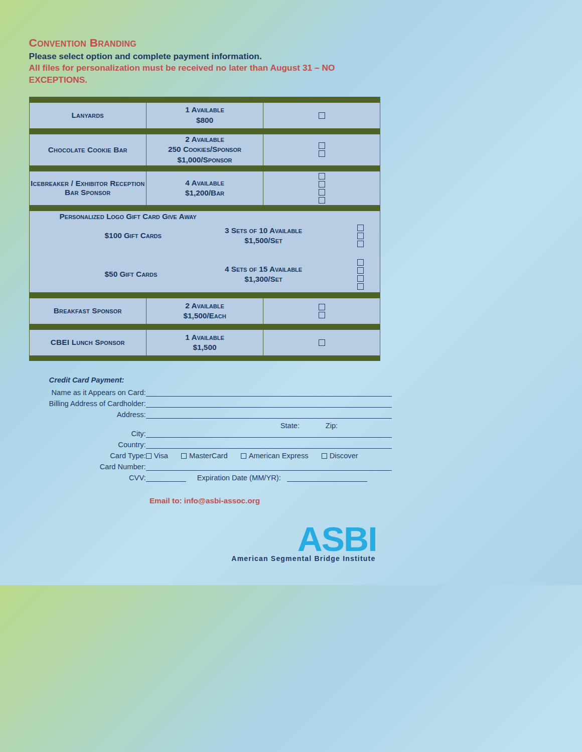Convention Branding
Please select option and complete payment information.
All files for personalization must be received no later than August 31 – NO EXCEPTIONS.
| Lanyards | 1 Available $800 | |
| Chocolate Cookie Bar | 2 Available 250 Cookies/Sponsor $1,000/Sponsor | |
| Icebreaker / Exhibitor Reception Bar Sponsor | 4 Available $1,200/Bar | |
| / Personalized Logo Gift Card Give Away / / / $100 Gift Cards / 3 Sets of 10 Available $1,500/Set / / / $50 Gift Cards / 4 Sets of 15 Available $1,300/Set / / |
| Breakfast Sponsor | 2 Available $1,500/Each | |
| CBEI Lunch Sponsor | 1 Available $1,500 | |
Credit Card Payment:
| Name as it Appears on Card: | |
| Billing Address of Cardholder: | |
| Address: | |
| City: | | State: | Zip: |
| Country: | |
| Card Type: | Visa MasterCard American Express Discover |
| Card Number: | |
| CVV: | Expiration Date (MM/YR): |
Email to: info@asbi-assoc.org
ASBI
American Segmental Bridge Institute